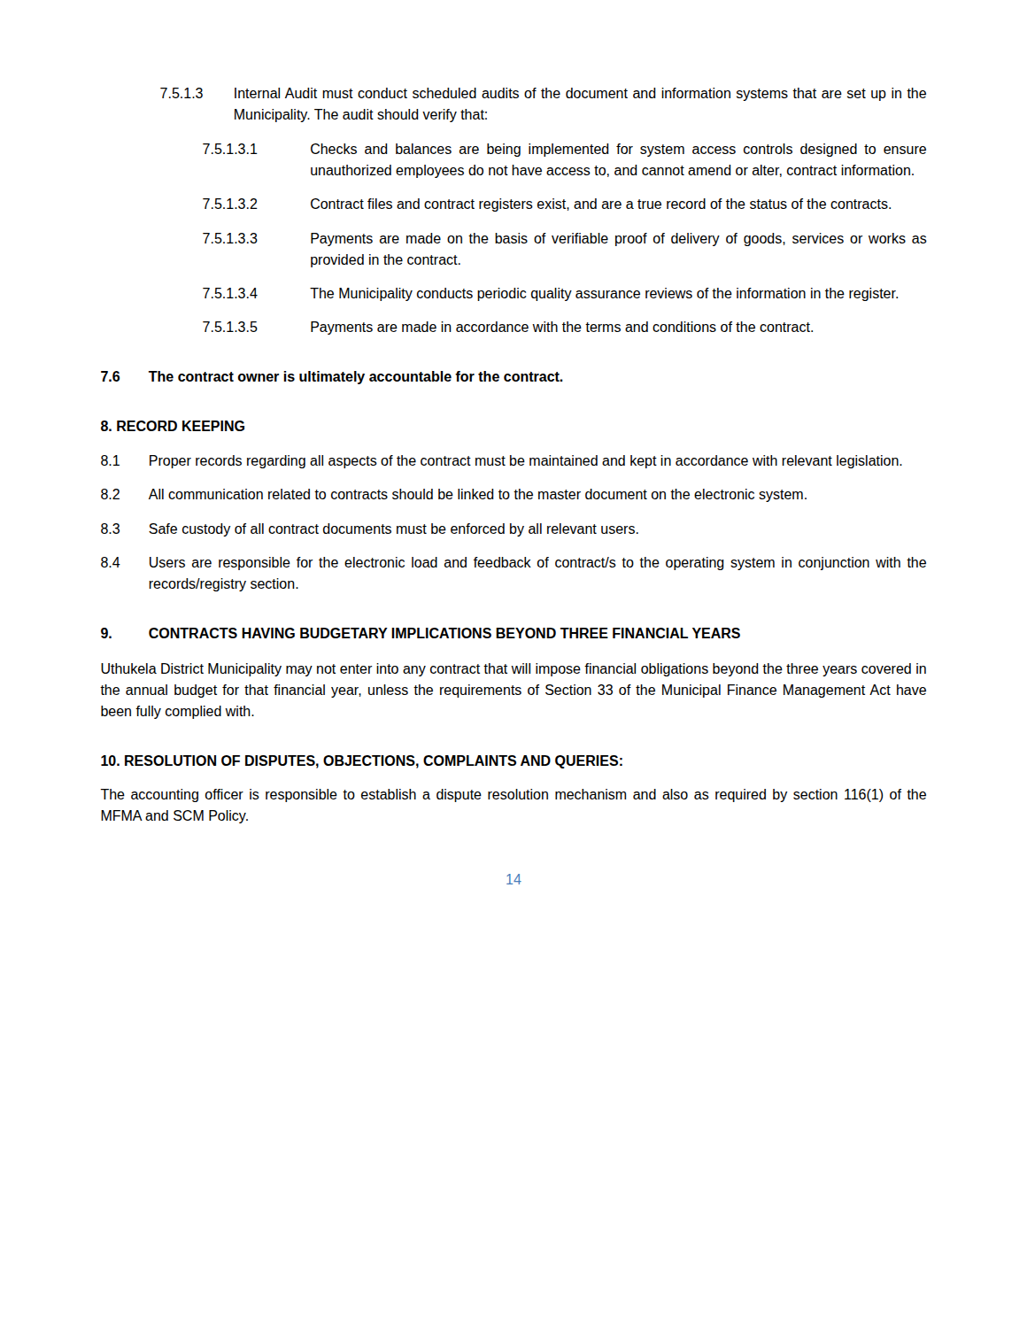7.5.1.3 Internal Audit must conduct scheduled audits of the document and information systems that are set up in the Municipality. The audit should verify that:
7.5.1.3.1 Checks and balances are being implemented for system access controls designed to ensure unauthorized employees do not have access to, and cannot amend or alter, contract information.
7.5.1.3.2 Contract files and contract registers exist, and are a true record of the status of the contracts.
7.5.1.3.3 Payments are made on the basis of verifiable proof of delivery of goods, services or works as provided in the contract.
7.5.1.3.4 The Municipality conducts periodic quality assurance reviews of the information in the register.
7.5.1.3.5 Payments are made in accordance with the terms and conditions of the contract.
7.6 The contract owner is ultimately accountable for the contract.
8. RECORD KEEPING
8.1 Proper records regarding all aspects of the contract must be maintained and kept in accordance with relevant legislation.
8.2 All communication related to contracts should be linked to the master document on the electronic system.
8.3 Safe custody of all contract documents must be enforced by all relevant users.
8.4 Users are responsible for the electronic load and feedback of contract/s to the operating system in conjunction with the records/registry section.
9. CONTRACTS HAVING BUDGETARY IMPLICATIONS BEYOND THREE FINANCIAL YEARS
Uthukela District Municipality may not enter into any contract that will impose financial obligations beyond the three years covered in the annual budget for that financial year, unless the requirements of Section 33 of the Municipal Finance Management Act have been fully complied with.
10. RESOLUTION OF DISPUTES, OBJECTIONS, COMPLAINTS AND QUERIES:
The accounting officer is responsible to establish a dispute resolution mechanism and also as required by section 116(1) of the MFMA and SCM Policy.
14